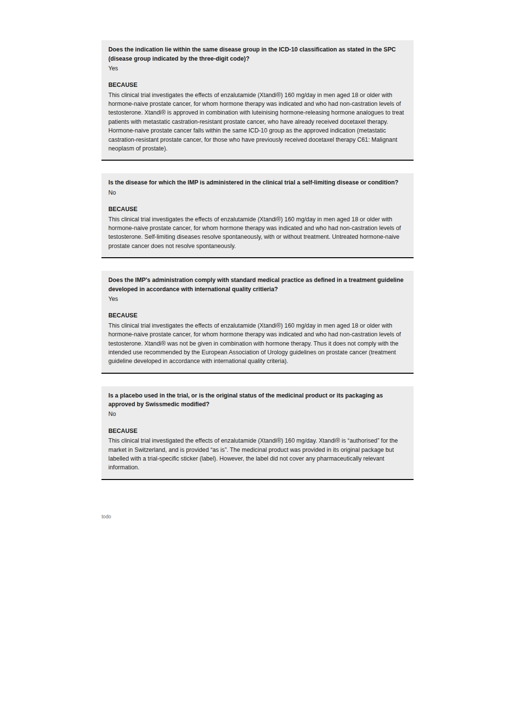Does the indication lie within the same disease group in the ICD-10 classification as stated in the SPC (disease group indicated by the three-digit code)?
Yes
BECAUSE
This clinical trial investigates the effects of enzalutamide (Xtandi®) 160 mg/day in men aged 18 or older with hormone-naive prostate cancer, for whom hormone therapy was indicated and who had non-castration levels of testosterone. Xtandi® is approved in combination with luteinising hormone-releasing hormone analogues to treat patients with metastatic castration-resistant prostate cancer, who have already received docetaxel therapy. Hormone-naive prostate cancer falls within the same ICD-10 group as the approved indication (metastatic castration-resistant prostate cancer, for those who have previously received docetaxel therapy C61: Malignant neoplasm of prostate).
Is the disease for which the IMP is administered in the clinical trial a self-limiting disease or condition?
No
BECAUSE
This clinical trial investigates the effects of enzalutamide (Xtandi®) 160 mg/day in men aged 18 or older with hormone-naive prostate cancer, for whom hormone therapy was indicated and who had non-castration levels of testosterone. Self-limiting diseases resolve spontaneously, with or without treatment. Untreated hormone-naive prostate cancer does not resolve spontaneously.
Does the IMP's administration comply with standard medical practice as defined in a treatment guideline developed in accordance with international quality critieria?
Yes
BECAUSE
This clinical trial investigates the effects of enzalutamide (Xtandi®) 160 mg/day in men aged 18 or older with hormone-naive prostate cancer, for whom hormone therapy was indicated and who had non-castration levels of testosterone. Xtandi® was not be given in combination with hormone therapy. Thus it does not comply with the intended use recommended by the European Association of Urology guidelines on prostate cancer (treatment guideline developed in accordance with international quality criteria).
Is a placebo used in the trial, or is the original status of the medicinal product or its packaging as approved by Swissmedic modified?
No
BECAUSE
This clinical trial investigated the effects of enzalutamide (Xtandi®) 160 mg/day. Xtandi® is “authorised” for the market in Switzerland, and is provided “as is”. The medicinal product was provided in its original package but labelled with a trial-specific sticker (label). However, the label did not cover any pharmaceutically relevant information.
todo